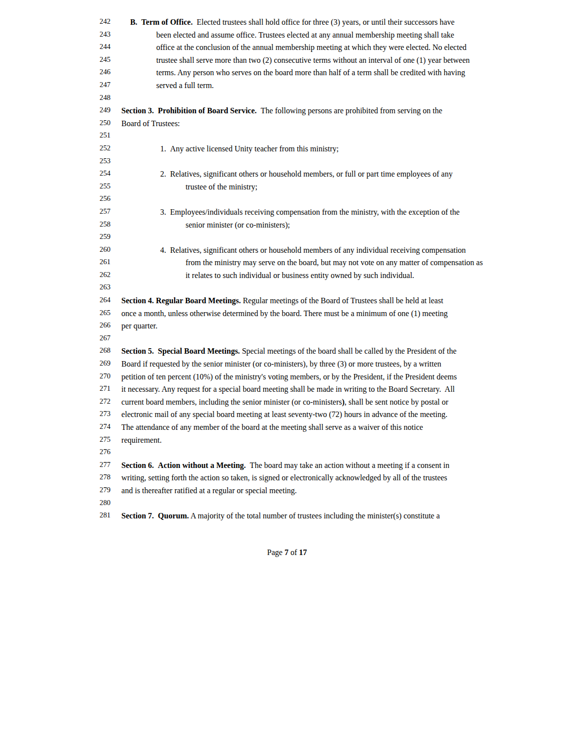242
B. Term of Office. Elected trustees shall hold office for three (3) years, or until their successors have
243
been elected and assume office. Trustees elected at any annual membership meeting shall take
244
office at the conclusion of the annual membership meeting at which they were elected. No elected
245
trustee shall serve more than two (2) consecutive terms without an interval of one (1) year between
246
terms. Any person who serves on the board more than half of a term shall be credited with having
247
served a full term.
248
249
Section 3. Prohibition of Board Service. The following persons are prohibited from serving on the
250
Board of Trustees:
251
252
1. Any active licensed Unity teacher from this ministry;
253
254
2. Relatives, significant others or household members, or full or part time employees of any
255
trustee of the ministry;
256
257
3. Employees/individuals receiving compensation from the ministry, with the exception of the
258
senior minister (or co-ministers);
259
260
4. Relatives, significant others or household members of any individual receiving compensation
261
from the ministry may serve on the board, but may not vote on any matter of compensation as
262
it relates to such individual or business entity owned by such individual.
263
264
Section 4. Regular Board Meetings. Regular meetings of the Board of Trustees shall be held at least
265
once a month, unless otherwise determined by the board. There must be a minimum of one (1) meeting
266
per quarter.
267
268
Section 5. Special Board Meetings. Special meetings of the board shall be called by the President of the
269
Board if requested by the senior minister (or co-ministers), by three (3) or more trustees, by a written
270
petition of ten percent (10%) of the ministry's voting members, or by the President, if the President deems
271
it necessary. Any request for a special board meeting shall be made in writing to the Board Secretary. All
272
current board members, including the senior minister (or co-ministers), shall be sent notice by postal or
273
electronic mail of any special board meeting at least seventy-two (72) hours in advance of the meeting.
274
The attendance of any member of the board at the meeting shall serve as a waiver of this notice
275
requirement.
276
277
Section 6. Action without a Meeting. The board may take an action without a meeting if a consent in
278
writing, setting forth the action so taken, is signed or electronically acknowledged by all of the trustees
279
and is thereafter ratified at a regular or special meeting.
280
281
Section 7. Quorum. A majority of the total number of trustees including the minister(s) constitute a
Page 7 of 17